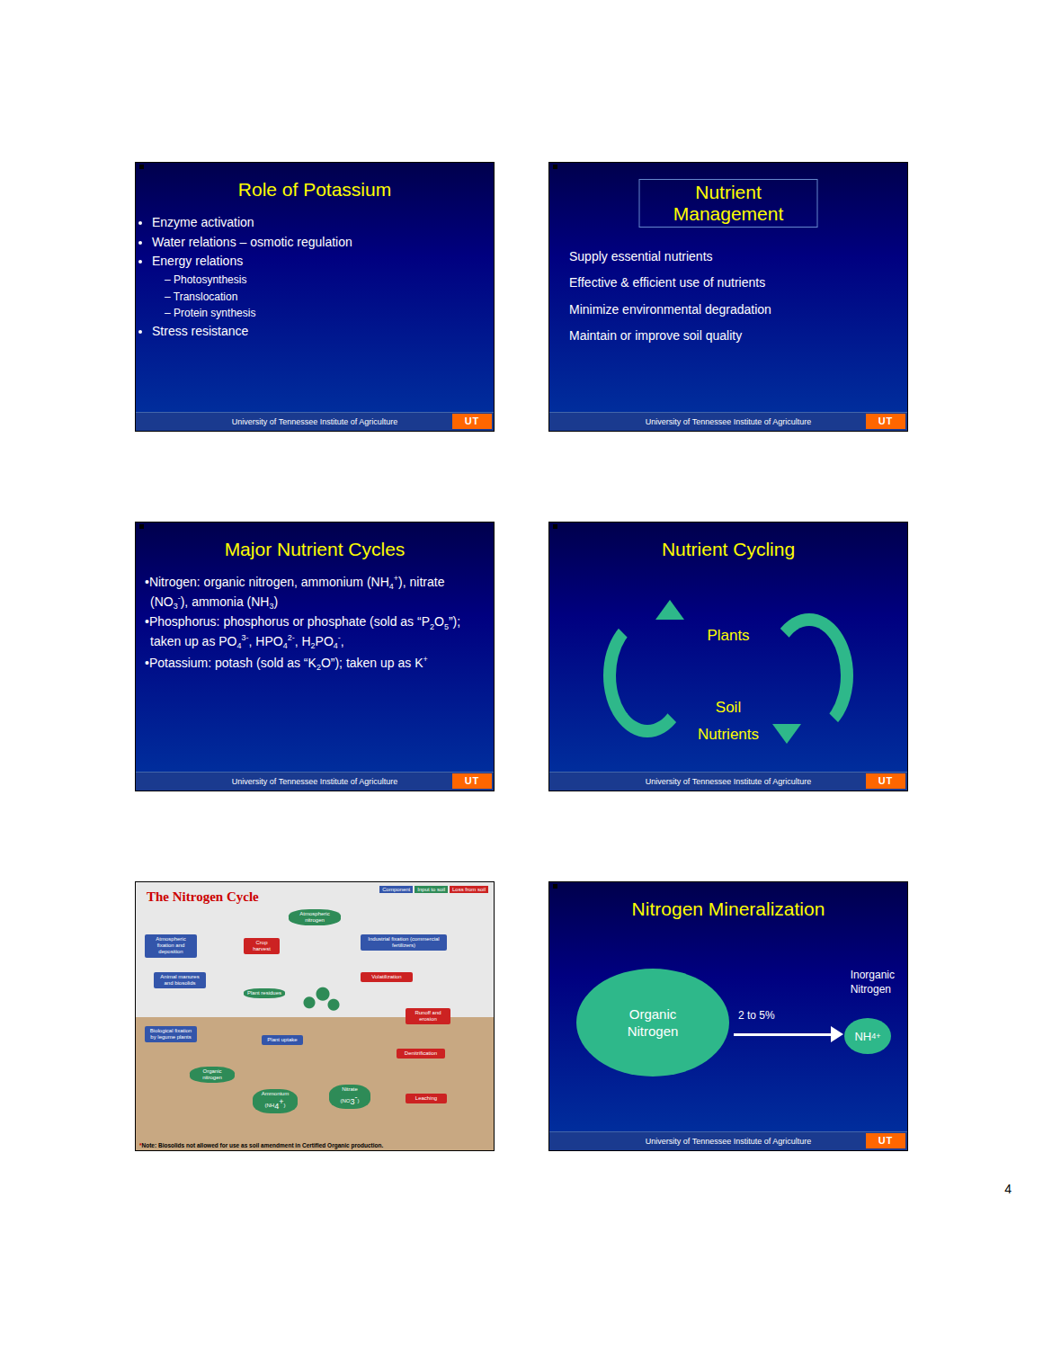Role of Potassium
Enzyme activation
Water relations – osmotic regulation
Energy relations
Photosynthesis
Translocation
Protein synthesis
Stress resistance
University of Tennessee Institute of AgricultureUT
Nutrient Management
Supply essential nutrients
Effective & efficient use of nutrients
Minimize environmental degradation
Maintain or improve soil quality
University of Tennessee Institute of AgricultureUT
Major Nutrient Cycles
•Nitrogen: organic nitrogen, ammonium (NH4+), nitrate (NO3-), ammonia (NH3)
•Phosphorus: phosphorus or phosphate (sold as “P2O5”); taken up as PO43-, HPO42-, H2PO4-,
•Potassium: potash (sold as “K2O”); taken up as K+
University of Tennessee Institute of AgricultureUT
Nutrient Cycling
Plants
Soil
Nutrients
University of Tennessee Institute of AgricultureUT
The Nitrogen Cycle
Component Input to soil Loss from soil
Atmospheric nitrogen
Atmospheric fixation and deposition
Crop harvest
Industrial fixation (commercial fertilizers)
Volatilization
Animal manures and biosolids
Plant residues
Runoff and erosion
Biological fixation by legume plants
Plant uptake
Denitrification
Organic nitrogen
Ammonium (NH4+)
Nitrate (NO3-)
Leaching
*Note: Biosolids not allowed for use as soil amendment in Certified Organic production.
Nitrogen Mineralization
Organic
Nitrogen
2 to 5%
Inorganic
Nitrogen
NH4+
University of Tennessee Institute of AgricultureUT
4